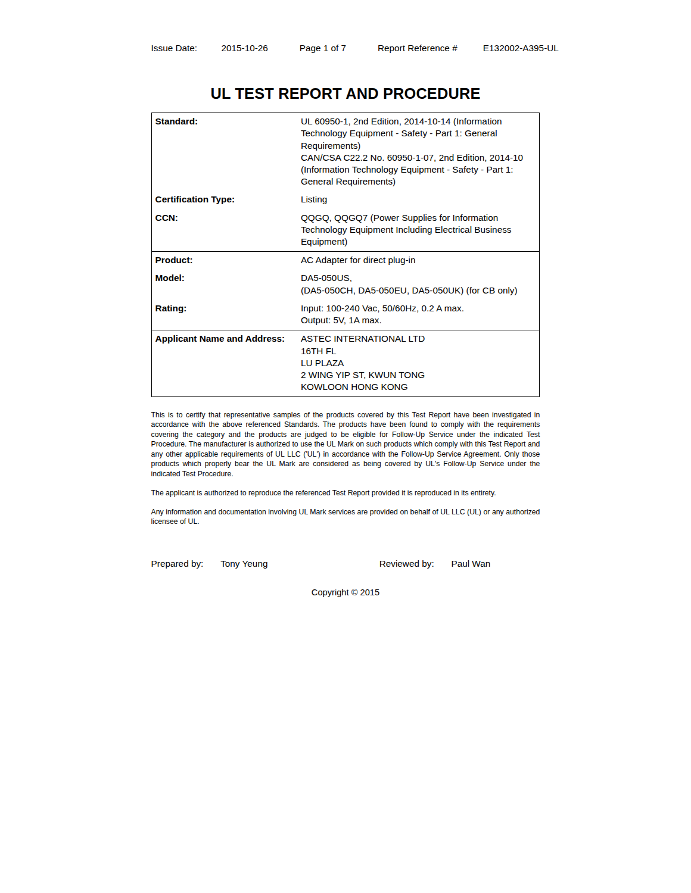Issue Date: 2015-10-26 Page 1 of 7 Report Reference # E132002-A395-UL
UL TEST REPORT AND PROCEDURE
| Standard: | UL 60950-1, 2nd Edition, 2014-10-14 (Information Technology Equipment - Safety - Part 1: General Requirements) CAN/CSA C22.2 No. 60950-1-07, 2nd Edition, 2014-10 (Information Technology Equipment - Safety - Part 1: General Requirements) |
| Certification Type: | Listing |
| CCN: | QQGQ, QQGQ7 (Power Supplies for Information Technology Equipment Including Electrical Business Equipment) |
| Product: | AC Adapter for direct plug-in |
| Model: | DA5-050US, (DA5-050CH, DA5-050EU, DA5-050UK) (for CB only) |
| Rating: | Input: 100-240 Vac, 50/60Hz, 0.2 A max. Output: 5V, 1A max. |
| Applicant Name and Address: | ASTEC INTERNATIONAL LTD 16TH FL LU PLAZA 2 WING YIP ST, KWUN TONG KOWLOON HONG KONG |
This is to certify that representative samples of the products covered by this Test Report have been investigated in accordance with the above referenced Standards. The products have been found to comply with the requirements covering the category and the products are judged to be eligible for Follow-Up Service under the indicated Test Procedure. The manufacturer is authorized to use the UL Mark on such products which comply with this Test Report and any other applicable requirements of UL LLC ('UL') in accordance with the Follow-Up Service Agreement. Only those products which properly bear the UL Mark are considered as being covered by UL's Follow-Up Service under the indicated Test Procedure.
The applicant is authorized to reproduce the referenced Test Report provided it is reproduced in its entirety.
Any information and documentation involving UL Mark services are provided on behalf of UL LLC (UL) or any authorized licensee of UL.
Prepared by: Tony Yeung Reviewed by: Paul Wan
Copyright © 2015